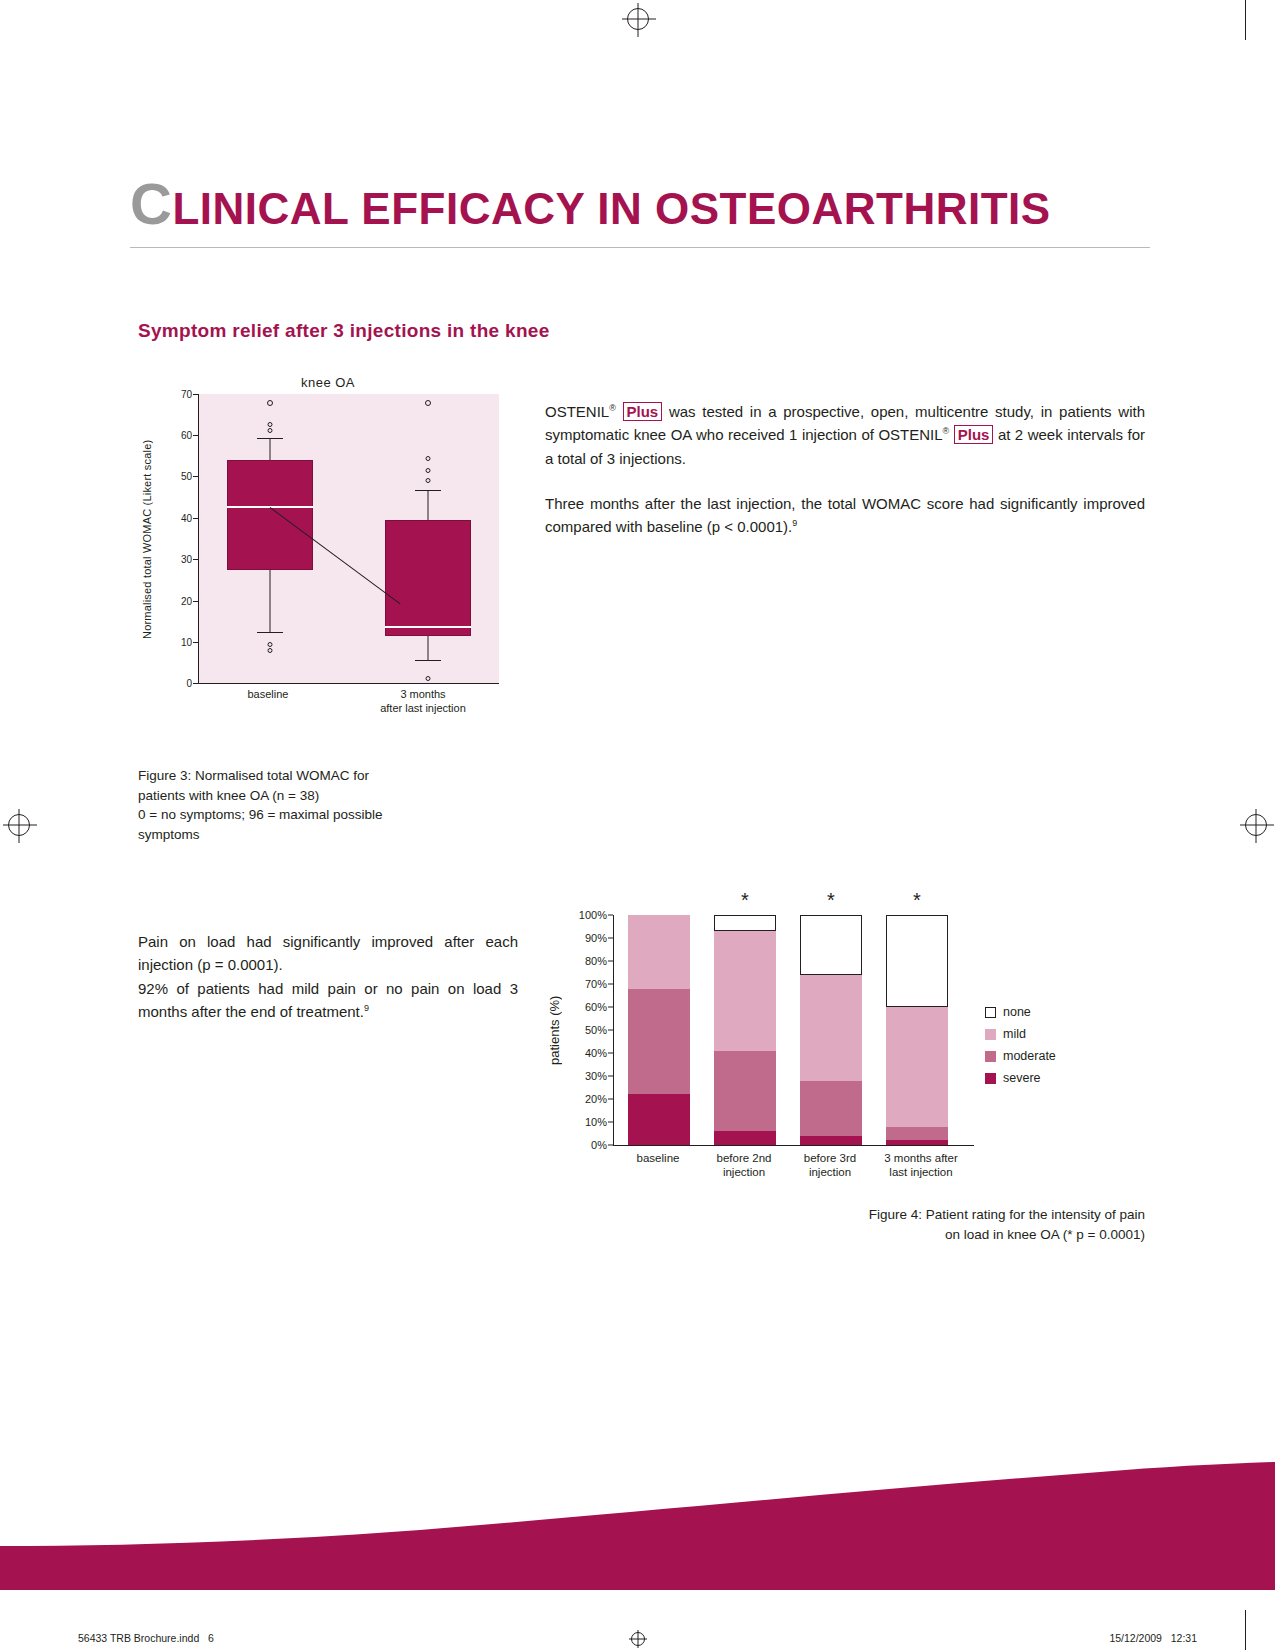CLINICAL EFFICACY IN OSTEOARTHRITIS
Symptom relief after 3 injections in the knee
knee OA
Normalised total WOMAC (Likert scale)
70
60
50
40
30
20
10
0
baseline
3 months
after last injection
Figure 3: Normalised total WOMAC for
patients with knee OA (n = 38)
0 = no symptoms; 96 = maximal possible
symptoms
OSTENIL® Plus was tested in a prospective, open, multicentre study, in patients with symptomatic knee OA who received 1 injection of OSTENIL® Plus at 2 week intervals for a total of 3 injections.
Three months after the last injection, the total WOMAC score had significantly improved compared with baseline (p < 0.0001).9
Pain on load had significantly improved after each injection (p = 0.0001).
92% of patients had mild pain or no pain on load 3 months after the end of treatment.9
patients (%)
100%
90%
80%
70%
60%
50%
40%
30%
20%
10%
0%
*
*
*
baseline
before 2nd
injection
before 3rd
injection
3 months after
last injection
none
mild
moderate
severe
Figure 4: Patient rating for the intensity of pain
on load in knee OA (* p = 0.0001)
56433 TRB Brochure.indd 6 15/12/2009 12:31